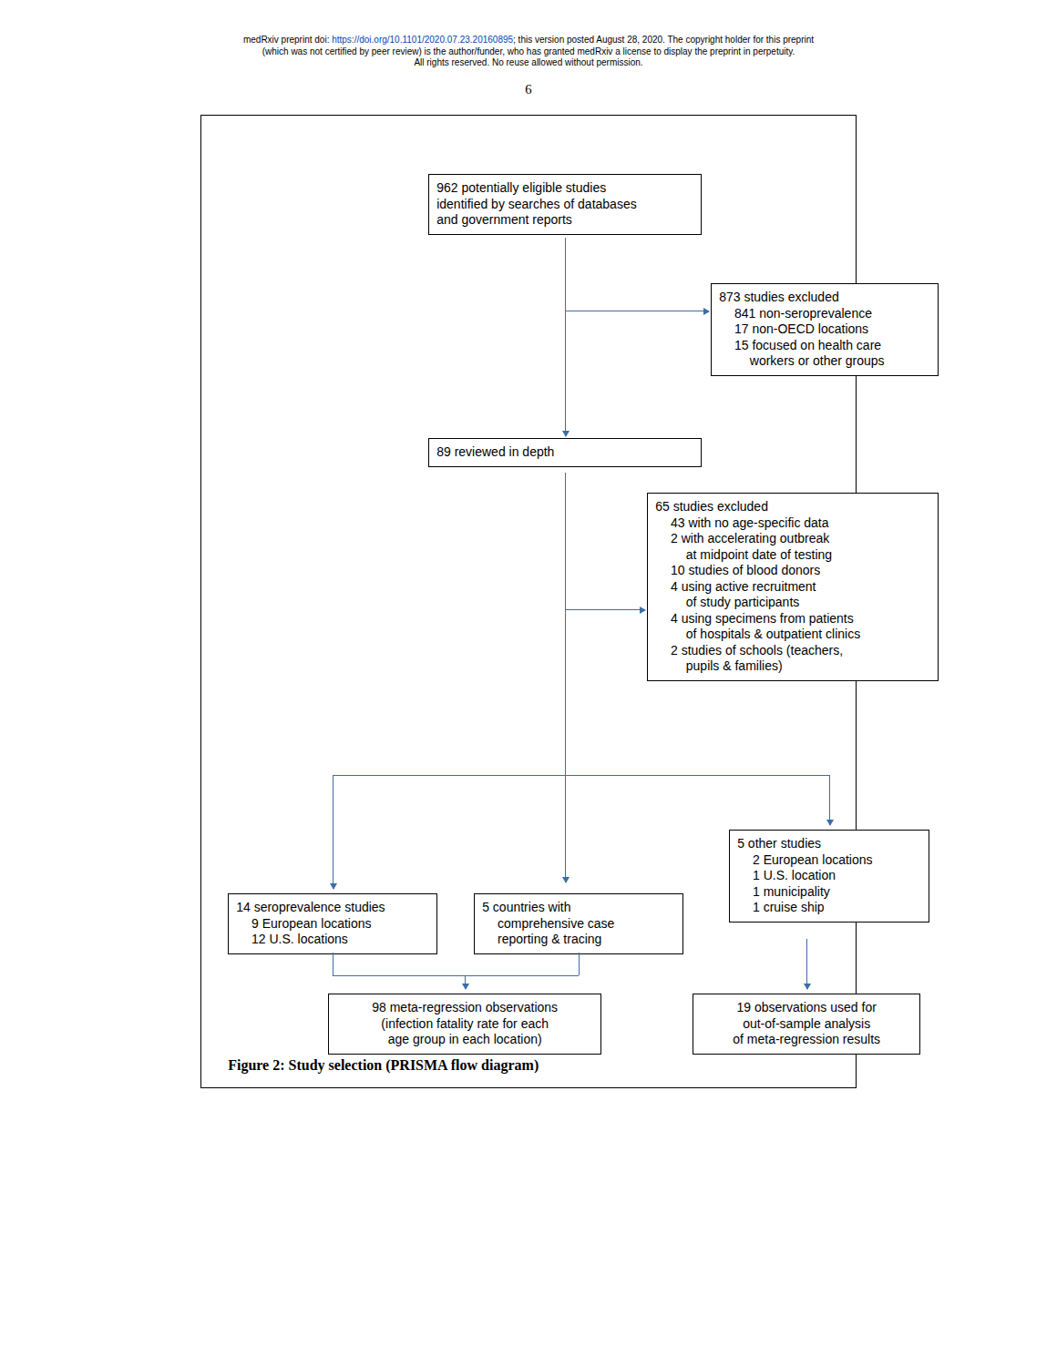medRxiv preprint doi: https://doi.org/10.1101/2020.07.23.20160895; this version posted August 28, 2020. The copyright holder for this preprint
(which was not certified by peer review) is the author/funder, who has granted medRxiv a license to display the preprint in perpetuity.
All rights reserved. No reuse allowed without permission.
6
962 potentially eligible studies
identified by searches of databases
and government reports
873 studies excluded
841 non-seroprevalence
17 non-OECD locations
15 focused on health care
workers or other groups
89 reviewed in depth
65 studies excluded
43 with no age-specific data
2 with accelerating outbreak
at midpoint date of testing
10 studies of blood donors
4 using active recruitment
of study participants
4 using specimens from patients
of hospitals & outpatient clinics
2 studies of schools (teachers,
pupils & families)
14 seroprevalence studies
9 European locations
12 U.S. locations
5 countries with
comprehensive case
reporting & tracing
5 other studies
2 European locations
1 U.S. location
1 municipality
1 cruise ship
98 meta-regression observations
(infection fatality rate for each
age group in each location)
19 observations used for
out-of-sample analysis
of meta-regression results
Figure 2: Study selection (PRISMA flow diagram)